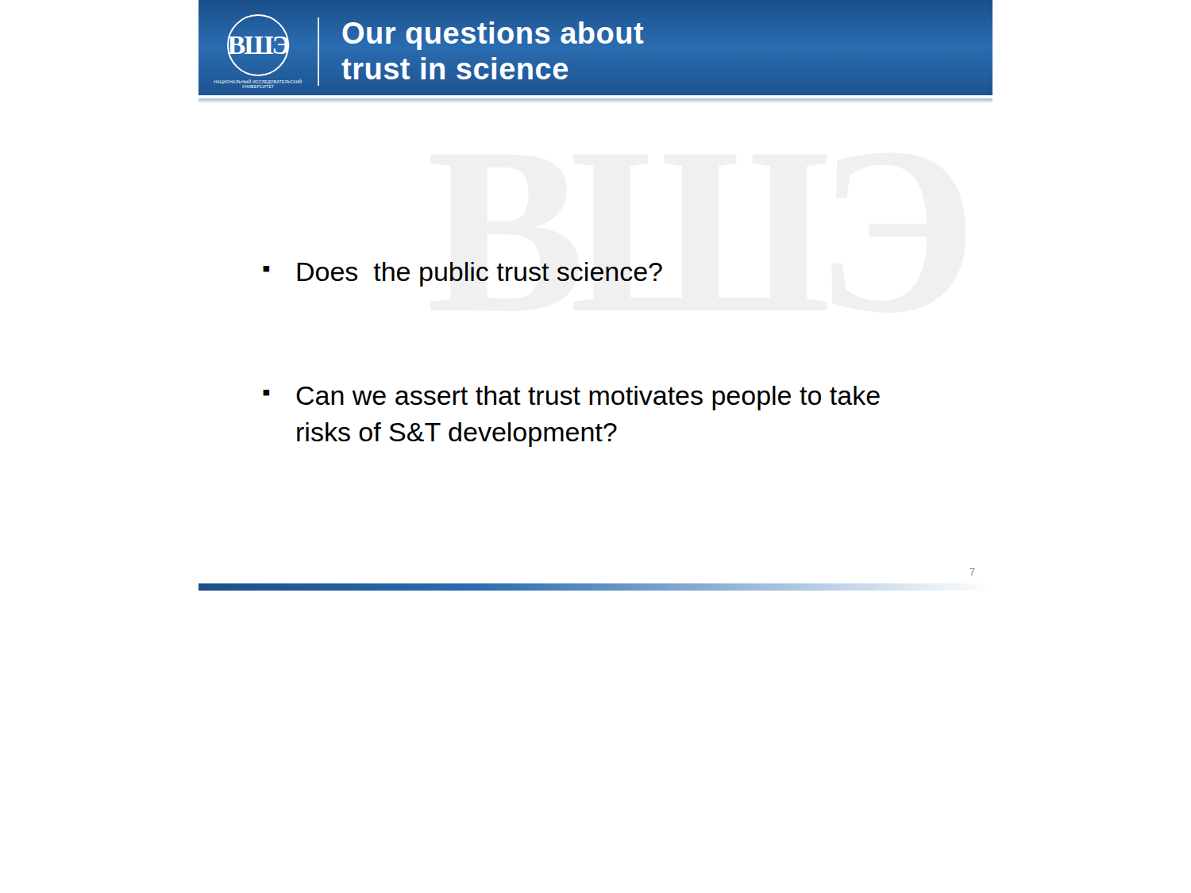ВШЭ
Национальный исследовательский
университет
Our questions about
trust in science
ВШЭ
Does the public trust science?
Can we assert that trust motivates people to take risks of S&T development?
7